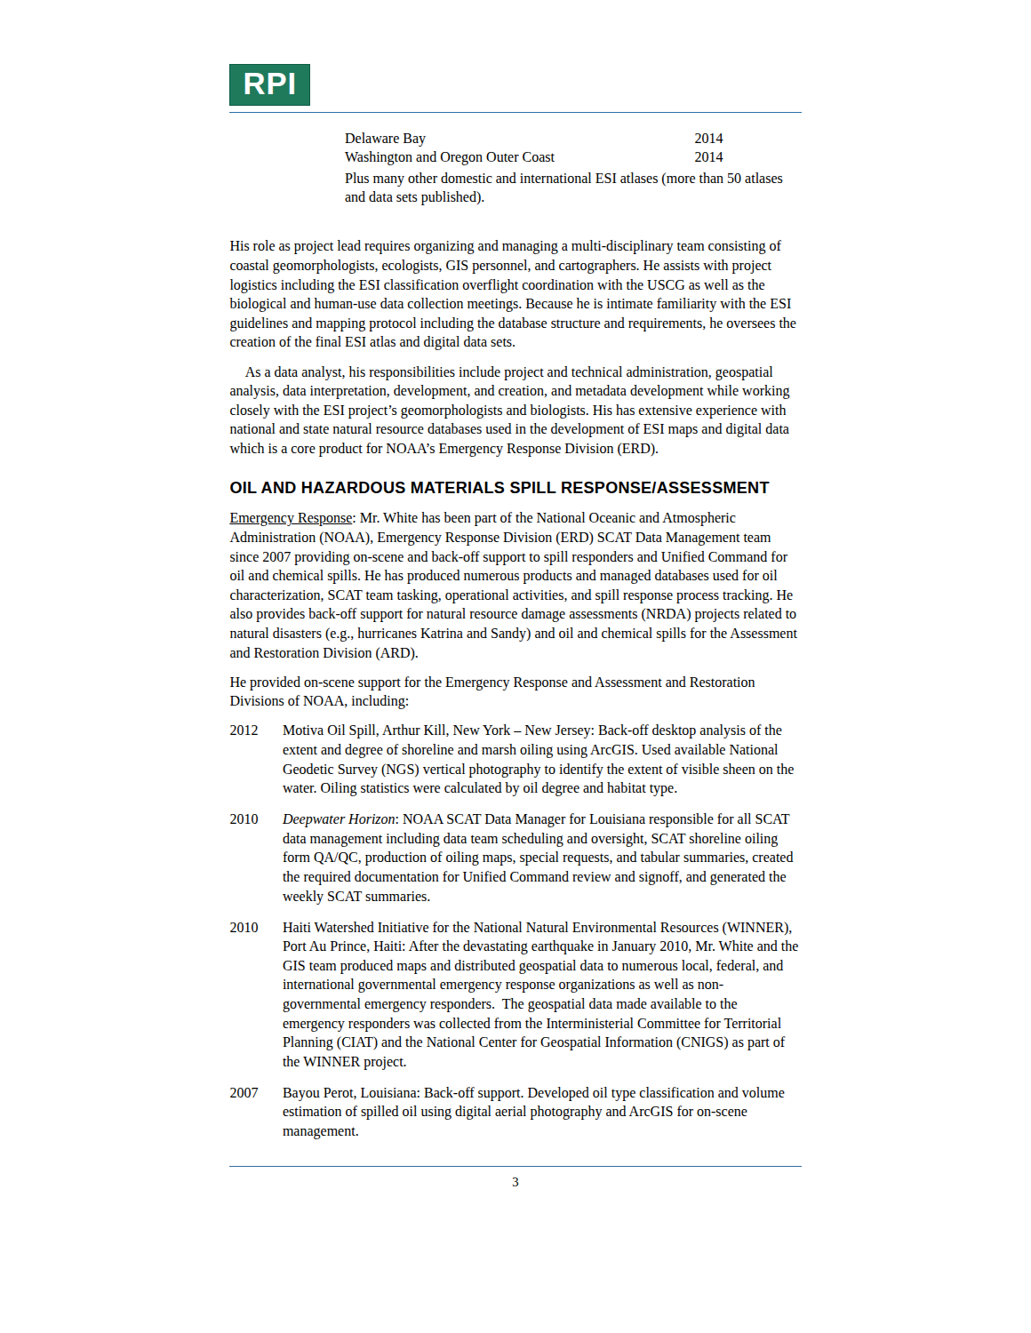RPI
Delaware Bay 2014
Washington and Oregon Outer Coast 2014
Plus many other domestic and international ESI atlases (more than 50 atlases and data sets published).
His role as project lead requires organizing and managing a multi-disciplinary team consisting of coastal geomorphologists, ecologists, GIS personnel, and cartographers. He assists with project logistics including the ESI classification overflight coordination with the USCG as well as the biological and human-use data collection meetings. Because he is intimate familiarity with the ESI guidelines and mapping protocol including the database structure and requirements, he oversees the creation of the final ESI atlas and digital data sets.
As a data analyst, his responsibilities include project and technical administration, geospatial analysis, data interpretation, development, and creation, and metadata development while working closely with the ESI project’s geomorphologists and biologists. His has extensive experience with national and state natural resource databases used in the development of ESI maps and digital data which is a core product for NOAA’s Emergency Response Division (ERD).
OIL AND HAZARDOUS MATERIALS SPILL RESPONSE/ASSESSMENT
Emergency Response: Mr. White has been part of the National Oceanic and Atmospheric Administration (NOAA), Emergency Response Division (ERD) SCAT Data Management team since 2007 providing on-scene and back-off support to spill responders and Unified Command for oil and chemical spills. He has produced numerous products and managed databases used for oil characterization, SCAT team tasking, operational activities, and spill response process tracking. He also provides back-off support for natural resource damage assessments (NRDA) projects related to natural disasters (e.g., hurricanes Katrina and Sandy) and oil and chemical spills for the Assessment and Restoration Division (ARD).
He provided on-scene support for the Emergency Response and Assessment and Restoration Divisions of NOAA, including:
2012
Motiva Oil Spill, Arthur Kill, New York – New Jersey: Back-off desktop analysis of the extent and degree of shoreline and marsh oiling using ArcGIS. Used available National Geodetic Survey (NGS) vertical photography to identify the extent of visible sheen on the water. Oiling statistics were calculated by oil degree and habitat type.
2010
Deepwater Horizon: NOAA SCAT Data Manager for Louisiana responsible for all SCAT data management including data team scheduling and oversight, SCAT shoreline oiling form QA/QC, production of oiling maps, special requests, and tabular summaries, created the required documentation for Unified Command review and signoff, and generated the weekly SCAT summaries.
2010
Haiti Watershed Initiative for the National Natural Environmental Resources (WINNER), Port Au Prince, Haiti: After the devastating earthquake in January 2010, Mr. White and the GIS team produced maps and distributed geospatial data to numerous local, federal, and international governmental emergency response organizations as well as non- governmental emergency responders. The geospatial data made available to the emergency responders was collected from the Interministerial Committee for Territorial Planning (CIAT) and the National Center for Geospatial Information (CNIGS) as part of the WINNER project.
2007
Bayou Perot, Louisiana: Back-off support. Developed oil type classification and volume estimation of spilled oil using digital aerial photography and ArcGIS for on-scene management.
3